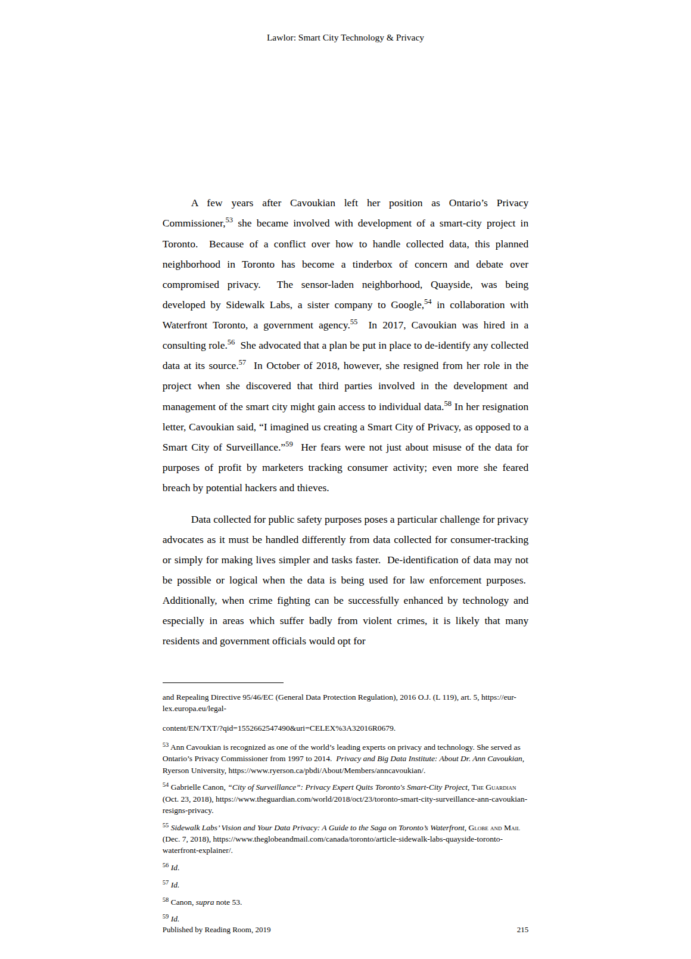Lawlor: Smart City Technology & Privacy
A few years after Cavoukian left her position as Ontario’s Privacy Commissioner,53 she became involved with development of a smart-city project in Toronto. Because of a conflict over how to handle collected data, this planned neighborhood in Toronto has become a tinderbox of concern and debate over compromised privacy. The sensor-laden neighborhood, Quayside, was being developed by Sidewalk Labs, a sister company to Google,54 in collaboration with Waterfront Toronto, a government agency.55 In 2017, Cavoukian was hired in a consulting role.56 She advocated that a plan be put in place to de-identify any collected data at its source.57 In October of 2018, however, she resigned from her role in the project when she discovered that third parties involved in the development and management of the smart city might gain access to individual data.58 In her resignation letter, Cavoukian said, “I imagined us creating a Smart City of Privacy, as opposed to a Smart City of Surveillance.”59 Her fears were not just about misuse of the data for purposes of profit by marketers tracking consumer activity; even more she feared breach by potential hackers and thieves.
Data collected for public safety purposes poses a particular challenge for privacy advocates as it must be handled differently from data collected for consumer-tracking or simply for making lives simpler and tasks faster. De-identification of data may not be possible or logical when the data is being used for law enforcement purposes. Additionally, when crime fighting can be successfully enhanced by technology and especially in areas which suffer badly from violent crimes, it is likely that many residents and government officials would opt for
and Repealing Directive 95/46/EC (General Data Protection Regulation), 2016 O.J. (L 119), art. 5, https://eur-lex.europa.eu/legal-
content/EN/TXT/?qid=1552662547490&uri=CELEX%3A32016R0679.
53 Ann Cavoukian is recognized as one of the world’s leading experts on privacy and technology. She served as Ontario’s Privacy Commissioner from 1997 to 2014. Privacy and Big Data Institute: About Dr. Ann Cavoukian, Ryerson University, https://www.ryerson.ca/pbdi/About/Members/anncavoukian/.
54 Gabrielle Canon, “City of Surveillance”: Privacy Expert Quits Toronto's Smart-City Project, The Guardian (Oct. 23, 2018), https://www.theguardian.com/world/2018/oct/23/toronto-smart-city-surveillance-ann-cavoukian-resigns-privacy.
55 Sidewalk Labs’ Vision and Your Data Privacy: A Guide to the Saga on Toronto’s Waterfront, Globe and Mail (Dec. 7, 2018), https://www.theglobeandmail.com/canada/toronto/article-sidewalk-labs-quayside-toronto-waterfront-explainer/.
56 Id.
57 Id.
58 Canon, supra note 53.
59 Id.
Published by Reading Room, 2019 215